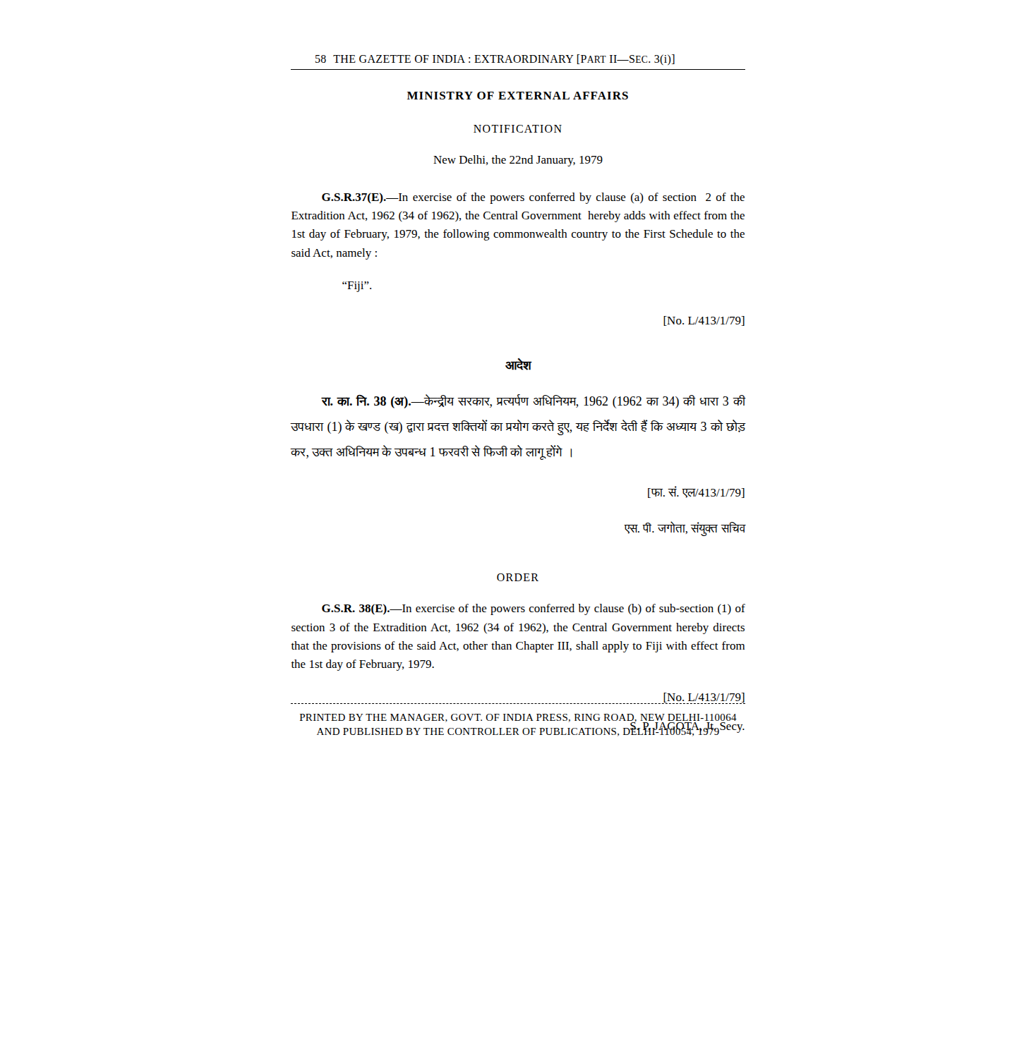58 THE GAZETTE OF INDIA : EXTRAORDINARY [PART II—SEC. 3(i)]
MINISTRY OF EXTERNAL AFFAIRS
NOTIFICATION
New Delhi, the 22nd January, 1979
G.S.R.37(E).—In exercise of the powers conferred by clause (a) of section 2 of the Extradition Act, 1962 (34 of 1962), the Central Government hereby adds with effect from the 1st day of February, 1979, the following commonwealth country to the First Schedule to the said Act, namely :
“Fiji”.
[No. L/413/1/79]
आदेश
रा. का. नि. 38 (अ).—केन्द्रीय सरकार, प्रत्यर्पण अधिनियम, 1962 (1962 का 34) की धारा 3 की उपधारा (1) के खण्ड (ख) द्वारा प्रदत्त शक्तियों का प्रयोग करते हुए, यह निर्देश देती हैं कि अध्याय 3 को छोड़ कर, उक्त अधिनियम के उपबन्ध 1 फरवरी से फिजी को लागू होंगे ।
[फा. सं. एल/413/1/79]
एस. पी. जगोता, संयुक्त सचिव
ORDER
G.S.R. 38(E).—In exercise of the powers conferred by clause (b) of sub-section (1) of section 3 of the Extradition Act, 1962 (34 of 1962), the Central Government hereby directs that the provisions of the said Act, other than Chapter III, shall apply to Fiji with effect from the 1st day of February, 1979.
[No. L/413/1/79]
S. P. JAGOTA, Jt. Secy.
Printed by the Manager, Govt. of India Press, Ring Road, New Delhi-110064
and published by the Controller of Publications, Delhi-110054, 1979